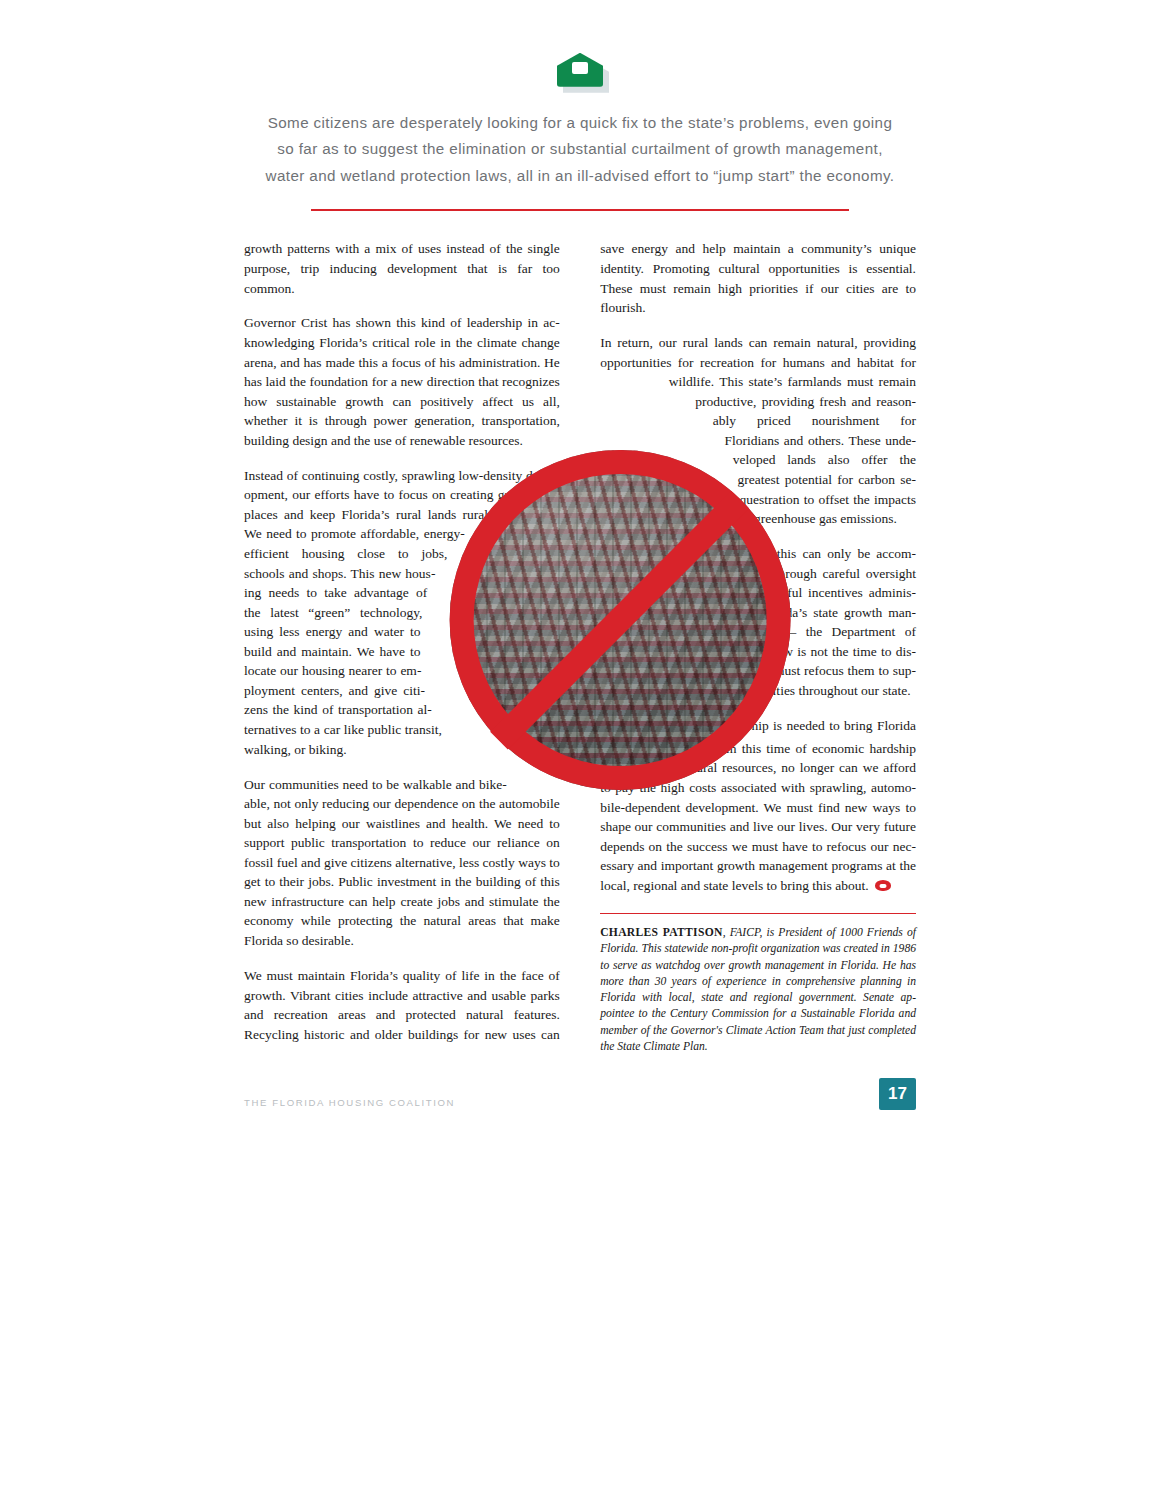Some citizens are desperately looking for a quick fix to the state’s problems, even going so far as to suggest the elimination or substantial curtailment of growth management, water and wetland protection laws, all in an ill-advised effort to “jump start” the economy.
growth patterns with a mix of uses instead of the single purpose, trip inducing development that is far too common.
Governor Crist has shown this kind of leadership in acknowledging Florida’s critical role in the climate change arena, and has made this a focus of his administration. He has laid the foundation for a new direction that recognizes how sustainable growth can positively affect us all, whether it is through power generation, transportation, building design and the use of renewable resources.
Instead of continuing costly, sprawling low-density development, our efforts have to focus on creating great urban places and keep Florida’s rural lands rural. We need to promote affordable, energy-efficient housing close to jobs, schools and shops. This new housing needs to take advantage of the latest “green” technology, using less energy and water to build and maintain. We have to locate our housing nearer to employment centers, and give citizens the kind of transportation alternatives to a car like public transit, walking, or biking.
Our communities need to be walkable and bike-able, not only reducing our dependence on the automobile but also helping our waistlines and health. We need to support public transportation to reduce our reliance on fossil fuel and give citizens alternative, less costly ways to get to their jobs. Public investment in the building of this new infrastructure can help create jobs and stimulate the economy while protecting the natural areas that make Florida so desirable.
We must maintain Florida’s quality of life in the face of growth. Vibrant cities include attractive and usable parks and recreation areas and protected natural features. Recycling historic and older buildings for new uses can save energy and help maintain a community’s unique identity. Promoting cultural opportunities is essential. These must remain high priorities if our cities are to flourish.
In return, our rural lands can remain natural, providing opportunities for recreation for humans and habitat for wildlife. This state’s farmlands must remain productive, providing fresh and reasonably priced nourishment for Floridians and others. These undeveloped lands also offer the greatest potential for carbon sequestration to offset the impacts of greenhouse gas emissions.
All of this can only be accomplished through careful oversight and thoughtful incentives administered by Florida’s state growth management agency – the Department of Community Affairs. Now is not the time to dismantle these efforts. Rather we must refocus them to support smart, sustainable communities throughout our state.
Strong and decisive leadership is needed to bring Florida into the 21st Century. In this time of economic hardship and declining natural resources, no longer can we afford to pay the high costs associated with sprawling, automobile-dependent development. We must find new ways to shape our communities and live our lives. Our very future depends on the success we must have to refocus our necessary and important growth management programs at the local, regional and state levels to bring this about.
CHARLES PATTISON, FAICP, is President of 1000 Friends of Florida. This statewide non-profit organization was created in 1986 to serve as watchdog over growth management in Florida. He has more than 30 years of experience in comprehensive planning in Florida with local, state and regional government. Senate appointee to the Century Commission for a Sustainable Florida and member of the Governor's Climate Action Team that just completed the State Climate Plan.
The Florida Housing Coalition 17